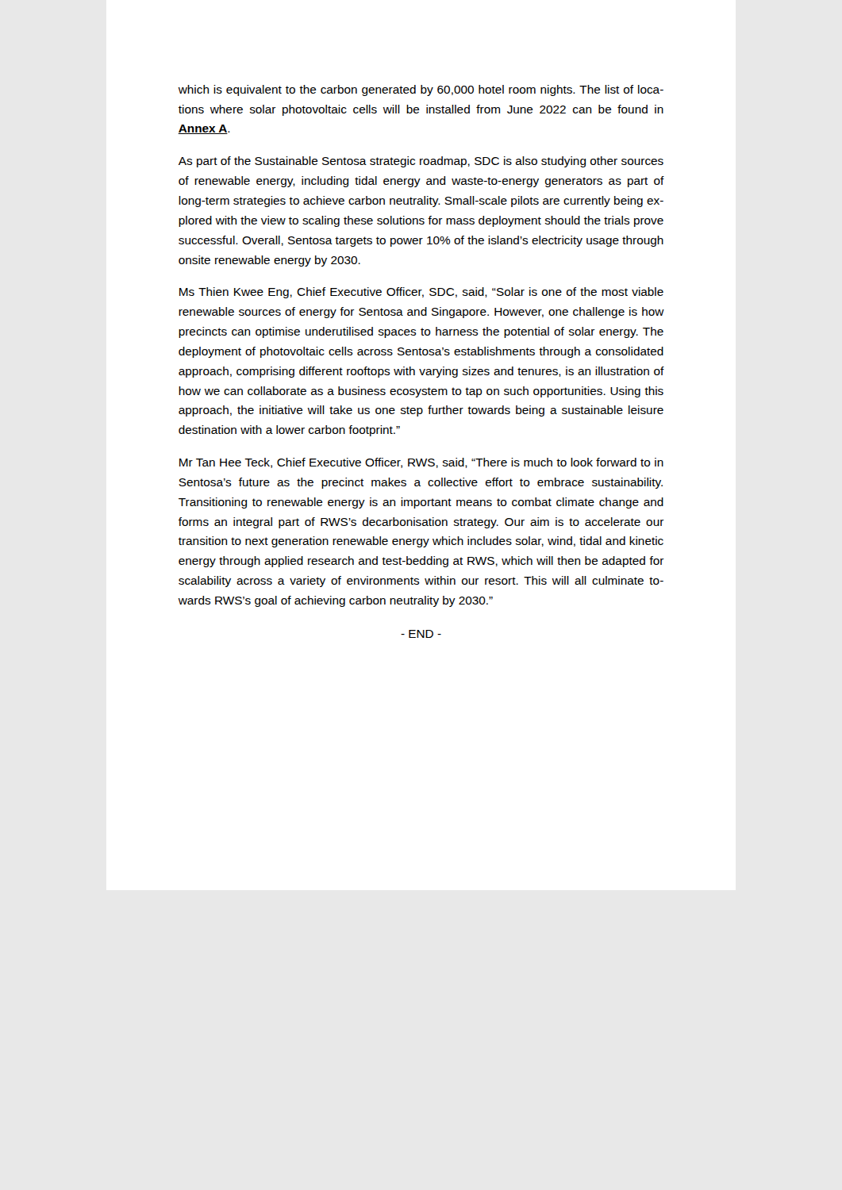which is equivalent to the carbon generated by 60,000 hotel room nights. The list of locations where solar photovoltaic cells will be installed from June 2022 can be found in Annex A.
As part of the Sustainable Sentosa strategic roadmap, SDC is also studying other sources of renewable energy, including tidal energy and waste-to-energy generators as part of long-term strategies to achieve carbon neutrality. Small-scale pilots are currently being explored with the view to scaling these solutions for mass deployment should the trials prove successful. Overall, Sentosa targets to power 10% of the island’s electricity usage through onsite renewable energy by 2030.
Ms Thien Kwee Eng, Chief Executive Officer, SDC, said, “Solar is one of the most viable renewable sources of energy for Sentosa and Singapore. However, one challenge is how precincts can optimise underutilised spaces to harness the potential of solar energy. The deployment of photovoltaic cells across Sentosa’s establishments through a consolidated approach, comprising different rooftops with varying sizes and tenures, is an illustration of how we can collaborate as a business ecosystem to tap on such opportunities. Using this approach, the initiative will take us one step further towards being a sustainable leisure destination with a lower carbon footprint.”
Mr Tan Hee Teck, Chief Executive Officer, RWS, said, “There is much to look forward to in Sentosa’s future as the precinct makes a collective effort to embrace sustainability. Transitioning to renewable energy is an important means to combat climate change and forms an integral part of RWS’s decarbonisation strategy. Our aim is to accelerate our transition to next generation renewable energy which includes solar, wind, tidal and kinetic energy through applied research and test-bedding at RWS, which will then be adapted for scalability across a variety of environments within our resort. This will all culminate towards RWS’s goal of achieving carbon neutrality by 2030.”
- END -